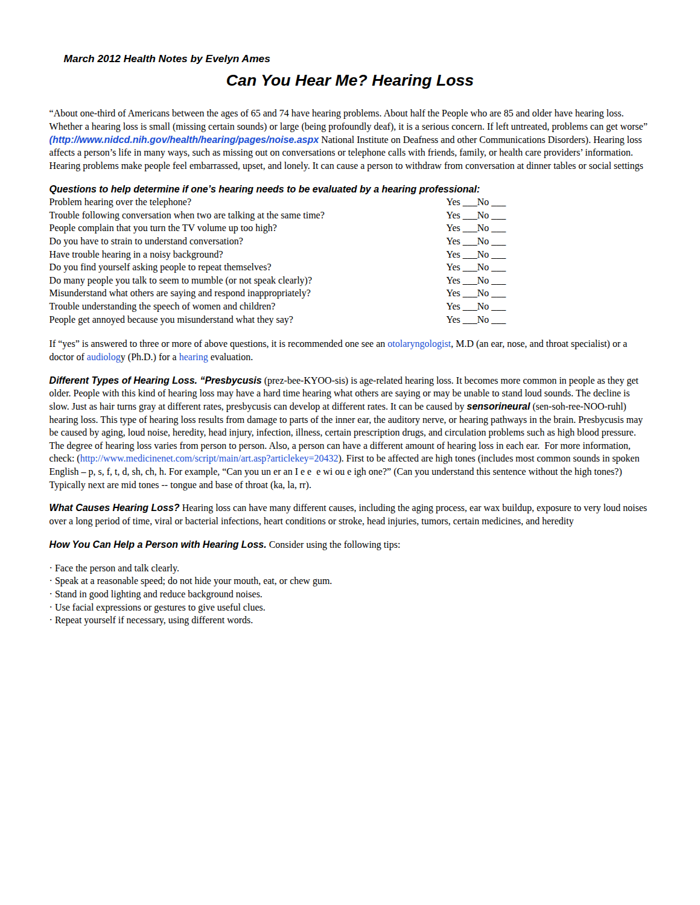March 2012 Health Notes by Evelyn Ames
Can You Hear Me? Hearing Loss
“About one-third of Americans between the ages of 65 and 74 have hearing problems. About half the People who are 85 and older have hearing loss. Whether a hearing loss is small (missing certain sounds) or large (being profoundly deaf), it is a serious concern. If left untreated, problems can get worse” (http://www.nidcd.nih.gov/health/hearing/pages/noise.aspx National Institute on Deafness and other Communications Disorders). Hearing loss affects a person’s life in many ways, such as missing out on conversations or telephone calls with friends, family, or health care providers’ information. Hearing problems make people feel embarrassed, upset, and lonely. It can cause a person to withdraw from conversation at dinner tables or social settings
Questions to help determine if one’s hearing needs to be evaluated by a hearing professional:
| Problem hearing over the telephone? | Yes ___No ___ |
| Trouble following conversation when two are talking at the same time? | Yes ___No ___ |
| People complain that you turn the TV volume up too high? | Yes ___No ___ |
| Do you have to strain to understand conversation? | Yes ___No ___ |
| Have trouble hearing in a noisy background? | Yes ___No ___ |
| Do you find yourself asking people to repeat themselves? | Yes ___No ___ |
| Do many people you talk to seem to mumble (or not speak clearly)? | Yes ___No ___ |
| Misunderstand what others are saying and respond inappropriately? | Yes ___No ___ |
| Trouble understanding the speech of women and children? | Yes ___No ___ |
| People get annoyed because you misunderstand what they say? | Yes ___No ___ |
If “yes” is answered to three or more of above questions, it is recommended one see an otolaryngologist, M.D (an ear, nose, and throat specialist) or a doctor of audiology (Ph.D.) for a hearing evaluation.
Different Types of Hearing Loss. “Presbycusis (prez-bee-KYOO-sis) is age-related hearing loss. It becomes more common in people as they get older. People with this kind of hearing loss may have a hard time hearing what others are saying or may be unable to stand loud sounds. The decline is slow. Just as hair turns gray at different rates, presbycusis can develop at different rates. It can be caused by sensorineural (sen-soh-ree-NOO-ruhl) hearing loss. This type of hearing loss results from damage to parts of the inner ear, the auditory nerve, or hearing pathways in the brain. Presbycusis may be caused by aging, loud noise, heredity, head injury, infection, illness, certain prescription drugs, and circulation problems such as high blood pressure. The degree of hearing loss varies from person to person. Also, a person can have a different amount of hearing loss in each ear. For more information, check: (http://www.medicinenet.com/script/main/art.asp?articlekey=20432). First to be affected are high tones (includes most common sounds in spoken English – p, s, f, t, d, sh, ch, h. For example, “Can you un er an I e e e wi ou e igh one?” (Can you understand this sentence without the high tones?) Typically next are mid tones -- tongue and base of throat (ka, la, rr).
What Causes Hearing Loss? Hearing loss can have many different causes, including the aging process, ear wax buildup, exposure to very loud noises over a long period of time, viral or bacterial infections, heart conditions or stroke, head injuries, tumors, certain medicines, and heredity
How You Can Help a Person with Hearing Loss. Consider using the following tips:
· Face the person and talk clearly.
· Speak at a reasonable speed; do not hide your mouth, eat, or chew gum.
· Stand in good lighting and reduce background noises.
· Use facial expressions or gestures to give useful clues.
· Repeat yourself if necessary, using different words.